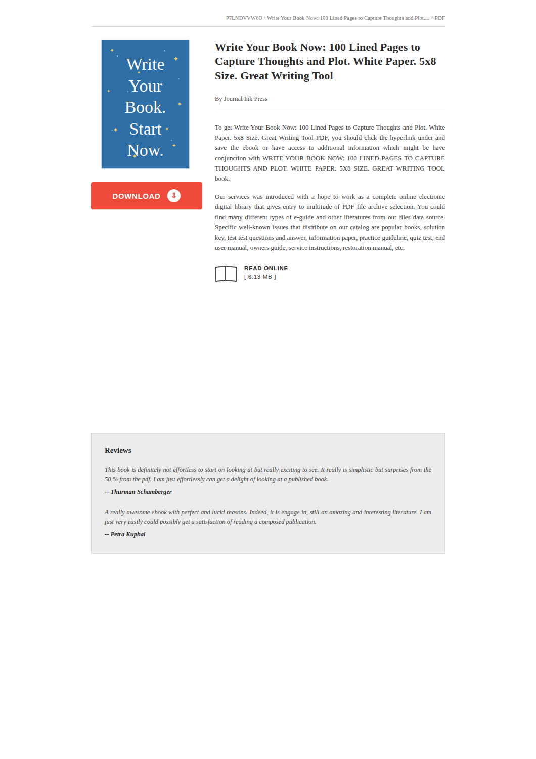P7LNDVVW6O \ Write Your Book Now: 100 Lined Pages to Capture Thoughts and Plot.... ^ PDF
✦
✦
✦
✦
✦
✦
✦
✦
✦
✦
Write Your Book. Start Now.
DOWNLOAD
⇩
Write Your Book Now: 100 Lined Pages to Capture Thoughts and Plot. White Paper. 5x8 Size. Great Writing Tool
By Journal Ink Press
To get Write Your Book Now: 100 Lined Pages to Capture Thoughts and Plot. White Paper. 5x8 Size. Great Writing Tool PDF, you should click the hyperlink under and save the ebook or have access to additional information which might be have conjunction with WRITE YOUR BOOK NOW: 100 LINED PAGES TO CAPTURE THOUGHTS AND PLOT. WHITE PAPER. 5X8 SIZE. GREAT WRITING TOOL book.
Our services was introduced with a hope to work as a complete online electronic digital library that gives entry to multitude of PDF file archive selection. You could find many different types of e-guide and other literatures from our files data source. Specific well-known issues that distribute on our catalog are popular books, solution key, test test questions and answer, information paper, practice guideline, quiz test, end user manual, owners guide, service instructions, restoration manual, etc.
READ ONLINE
[ 6.13 MB ]
Reviews
This book is definitely not effortless to start on looking at but really exciting to see. It really is simplistic but surprises from the 50 % from the pdf. I am just effortlessly can get a delight of looking at a published book.
-- Thurman Schamberger
A really awesome ebook with perfect and lucid reasons. Indeed, it is engage in, still an amazing and interesting literature. I am just very easily could possibly get a satisfaction of reading a composed publication.
-- Petra Kuphal